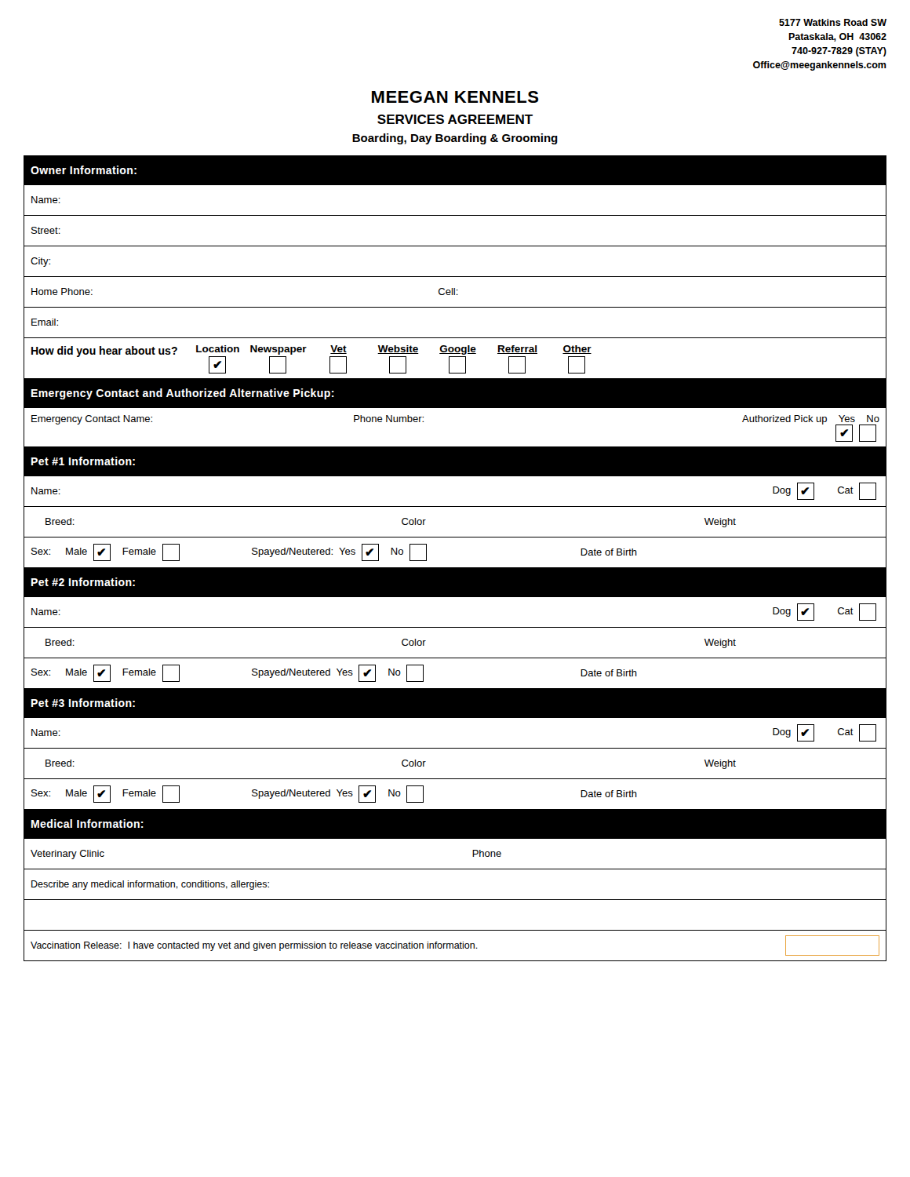5177 Watkins Road SW
Pataskala, OH 43062
740-927-7829 (STAY)
Office@meegankennels.com
MEEGAN KENNELS
SERVICES AGREEMENT
Boarding, Day Boarding & Grooming
| Owner Information: |
| Name: |
| Street: |
| City: |
| Home Phone: Cell: |
| Email: |
| How did you hear about us? Location Newspaper Vet Website Google Referral Other |
| Emergency Contact and Authorized Alternative Pickup: |
| Emergency Contact Name: Phone Number: Authorized Pick up Yes No |
| Pet #1 Information: |
| Name: Dog Cat |
| Breed: Color Weight |
| Sex: Male Female Spayed/Neutered: Yes No Date of Birth |
| Pet #2 Information: |
| Name: Dog Cat |
| Breed: Color Weight |
| Sex: Male Female Spayed/Neutered Yes No Date of Birth |
| Pet #3 Information: |
| Name: Dog Cat |
| Breed: Color Weight |
| Sex: Male Female Spayed/Neutered Yes No Date of Birth |
| Medical Information: |
| Veterinary Clinic Phone |
| Describe any medical information, conditions, allergies: |
| Vaccination Release: I have contacted my vet and given permission to release vaccination information. |